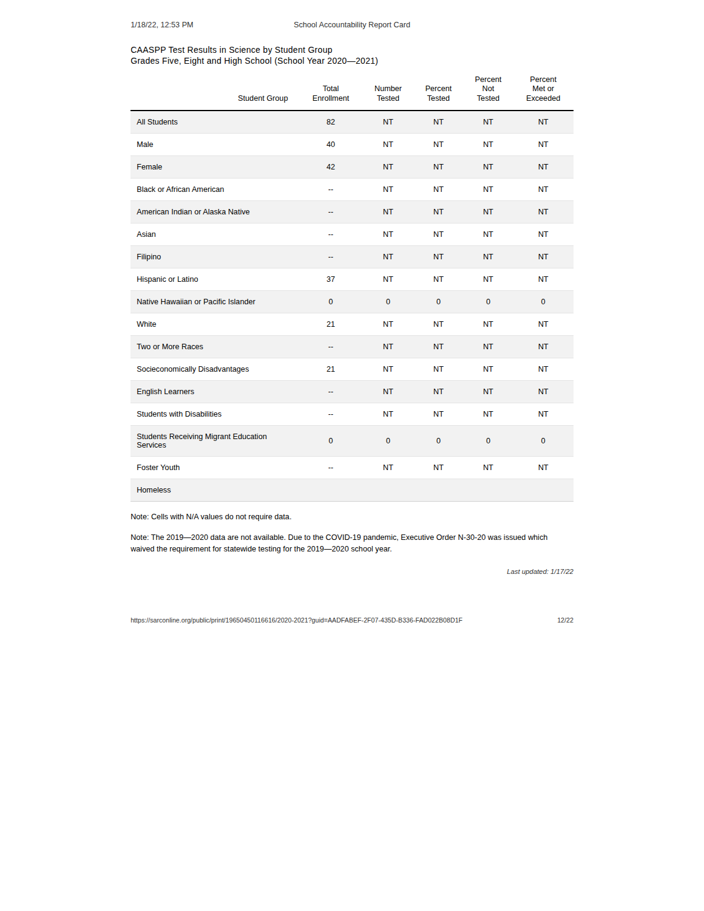1/18/22, 12:53 PM
School Accountability Report Card
CAASPP Test Results in Science by Student Group
Grades Five, Eight and High School (School Year 2020—2021)
| Student Group | Total Enrollment | Number Tested | Percent Tested | Percent Not Tested | Percent Met or Exceeded |
| --- | --- | --- | --- | --- | --- |
| All Students | 82 | NT | NT | NT | NT |
| Male | 40 | NT | NT | NT | NT |
| Female | 42 | NT | NT | NT | NT |
| Black or African American | -- | NT | NT | NT | NT |
| American Indian or Alaska Native | -- | NT | NT | NT | NT |
| Asian | -- | NT | NT | NT | NT |
| Filipino | -- | NT | NT | NT | NT |
| Hispanic or Latino | 37 | NT | NT | NT | NT |
| Native Hawaiian or Pacific Islander | 0 | 0 | 0 | 0 | 0 |
| White | 21 | NT | NT | NT | NT |
| Two or More Races | -- | NT | NT | NT | NT |
| Socieconomically Disadvantages | 21 | NT | NT | NT | NT |
| English Learners | -- | NT | NT | NT | NT |
| Students with Disabilities | -- | NT | NT | NT | NT |
| Students Receiving Migrant Education Services | 0 | 0 | 0 | 0 | 0 |
| Foster Youth | -- | NT | NT | NT | NT |
| Homeless | | | | | |
Note: Cells with N/A values do not require data.
Note: The 2019—2020 data are not available. Due to the COVID-19 pandemic, Executive Order N-30-20 was issued which waived the requirement for statewide testing for the 2019—2020 school year.
Last updated: 1/17/22
https://sarconline.org/public/print/19650450116616/2020-2021?guid=AADFABEF-2F07-435D-B336-FAD022B08D1F
12/22